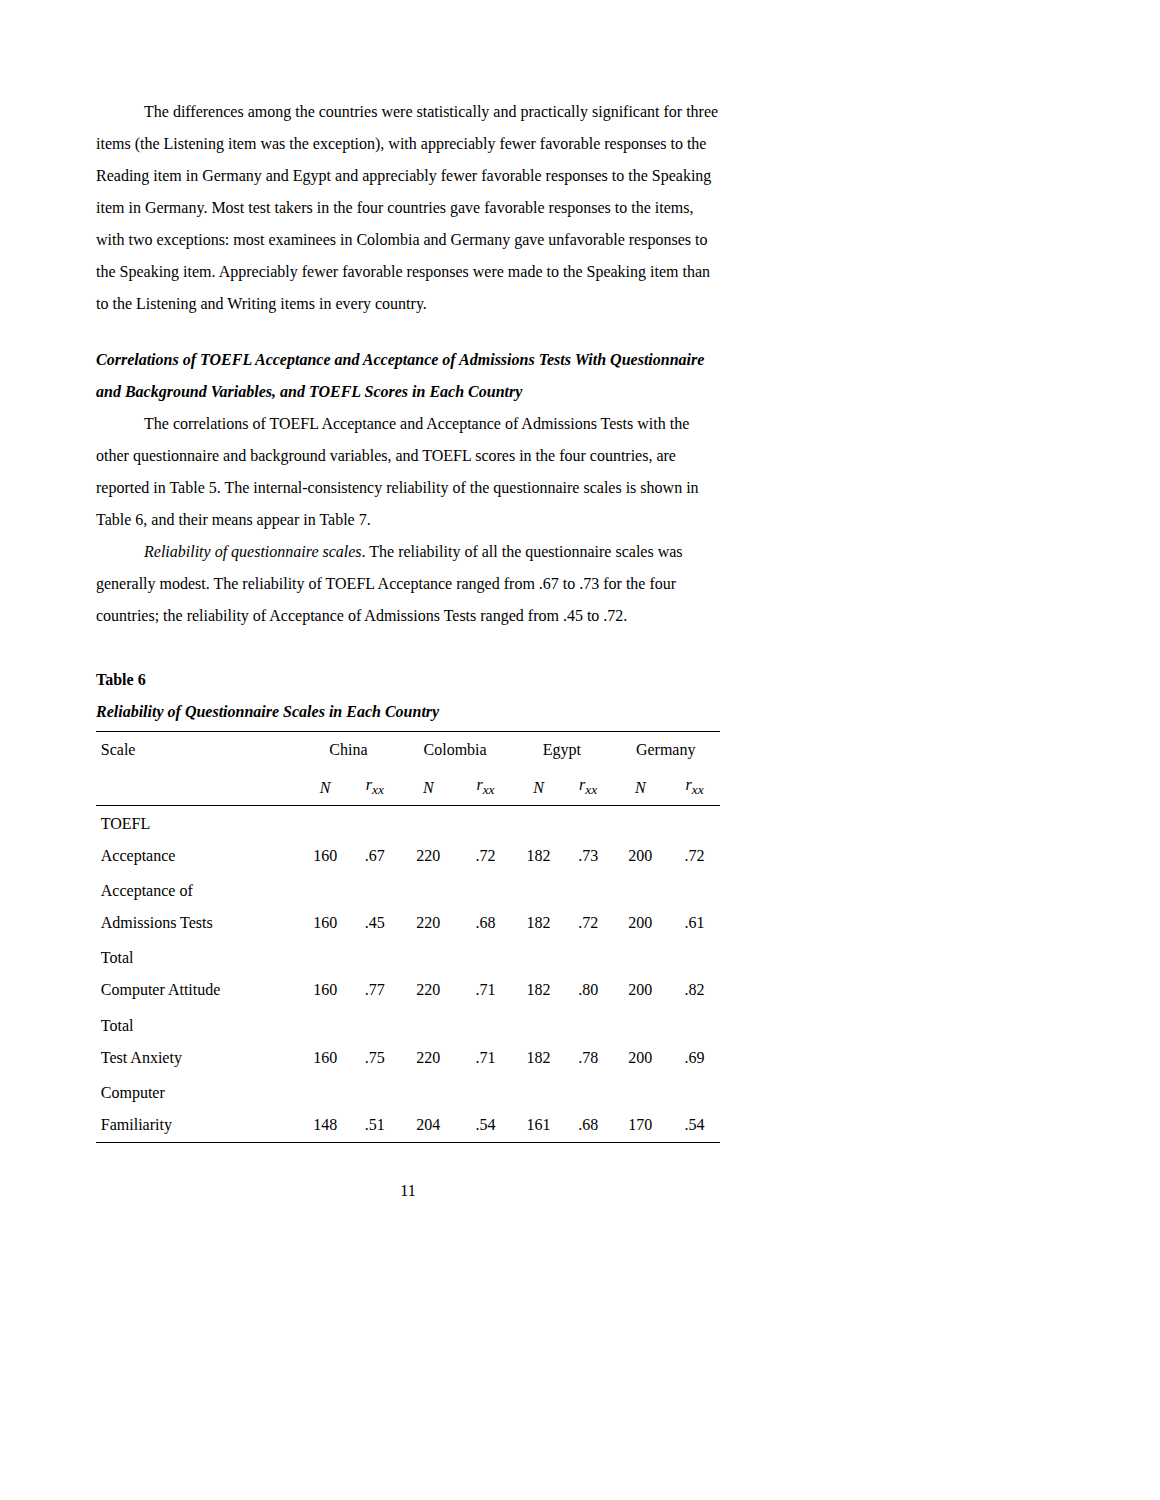The differences among the countries were statistically and practically significant for three items (the Listening item was the exception), with appreciably fewer favorable responses to the Reading item in Germany and Egypt and appreciably fewer favorable responses to the Speaking item in Germany. Most test takers in the four countries gave favorable responses to the items, with two exceptions: most examinees in Colombia and Germany gave unfavorable responses to the Speaking item. Appreciably fewer favorable responses were made to the Speaking item than to the Listening and Writing items in every country.
Correlations of TOEFL Acceptance and Acceptance of Admissions Tests With Questionnaire and Background Variables, and TOEFL Scores in Each Country
The correlations of TOEFL Acceptance and Acceptance of Admissions Tests with the other questionnaire and background variables, and TOEFL scores in the four countries, are reported in Table 5. The internal-consistency reliability of the questionnaire scales is shown in Table 6, and their means appear in Table 7.
Reliability of questionnaire scales. The reliability of all the questionnaire scales was generally modest. The reliability of TOEFL Acceptance ranged from .67 to .73 for the four countries; the reliability of Acceptance of Admissions Tests ranged from .45 to .72.
Table 6
Reliability of Questionnaire Scales in Each Country
| Scale | China | Colombia | Egypt | Germany |
| --- | --- | --- | --- | --- |
| | N | r xx | N | r xx | N | r xx | N | r xx |
| TOEFL Acceptance | 160 | .67 | 220 | .72 | 182 | .73 | 200 | .72 |
| Acceptance of Admissions Tests | 160 | .45 | 220 | .68 | 182 | .72 | 200 | .61 |
| Total Computer Attitude | 160 | .77 | 220 | .71 | 182 | .80 | 200 | .82 |
| Total Test Anxiety | 160 | .75 | 220 | .71 | 182 | .78 | 200 | .69 |
| Computer Familiarity | 148 | .51 | 204 | .54 | 161 | .68 | 170 | .54 |
11